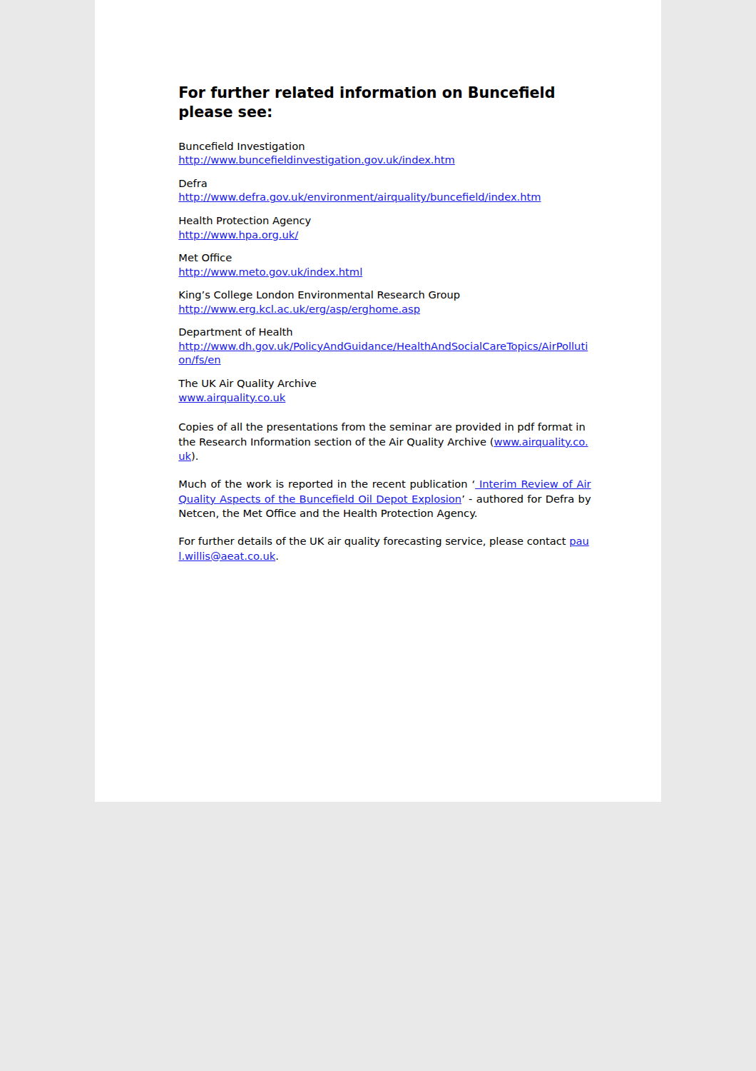For further related information on Buncefield please see:
Buncefield Investigation http://www.buncefieldinvestigation.gov.uk/index.htm
Defra http://www.defra.gov.uk/environment/airquality/buncefield/index.htm
Health Protection Agency http://www.hpa.org.uk/
Met Office http://www.meto.gov.uk/index.html
King’s College London Environmental Research Group http://www.erg.kcl.ac.uk/erg/asp/erghome.asp
Department of Health http://www.dh.gov.uk/PolicyAndGuidance/HealthAndSocialCareTopics/AirPollution/fs/en
The UK Air Quality Archive www.airquality.co.uk
Copies of all the presentations from the seminar are provided in pdf format in the Research Information section of the Air Quality Archive (www.airquality.co.uk).
Much of the work is reported in the recent publication ‘ Interim Review of Air Quality Aspects of the Buncefield Oil Depot Explosion’ - authored for Defra by Netcen, the Met Office and the Health Protection Agency.
For further details of the UK air quality forecasting service, please contact paul.willis@aeat.co.uk.